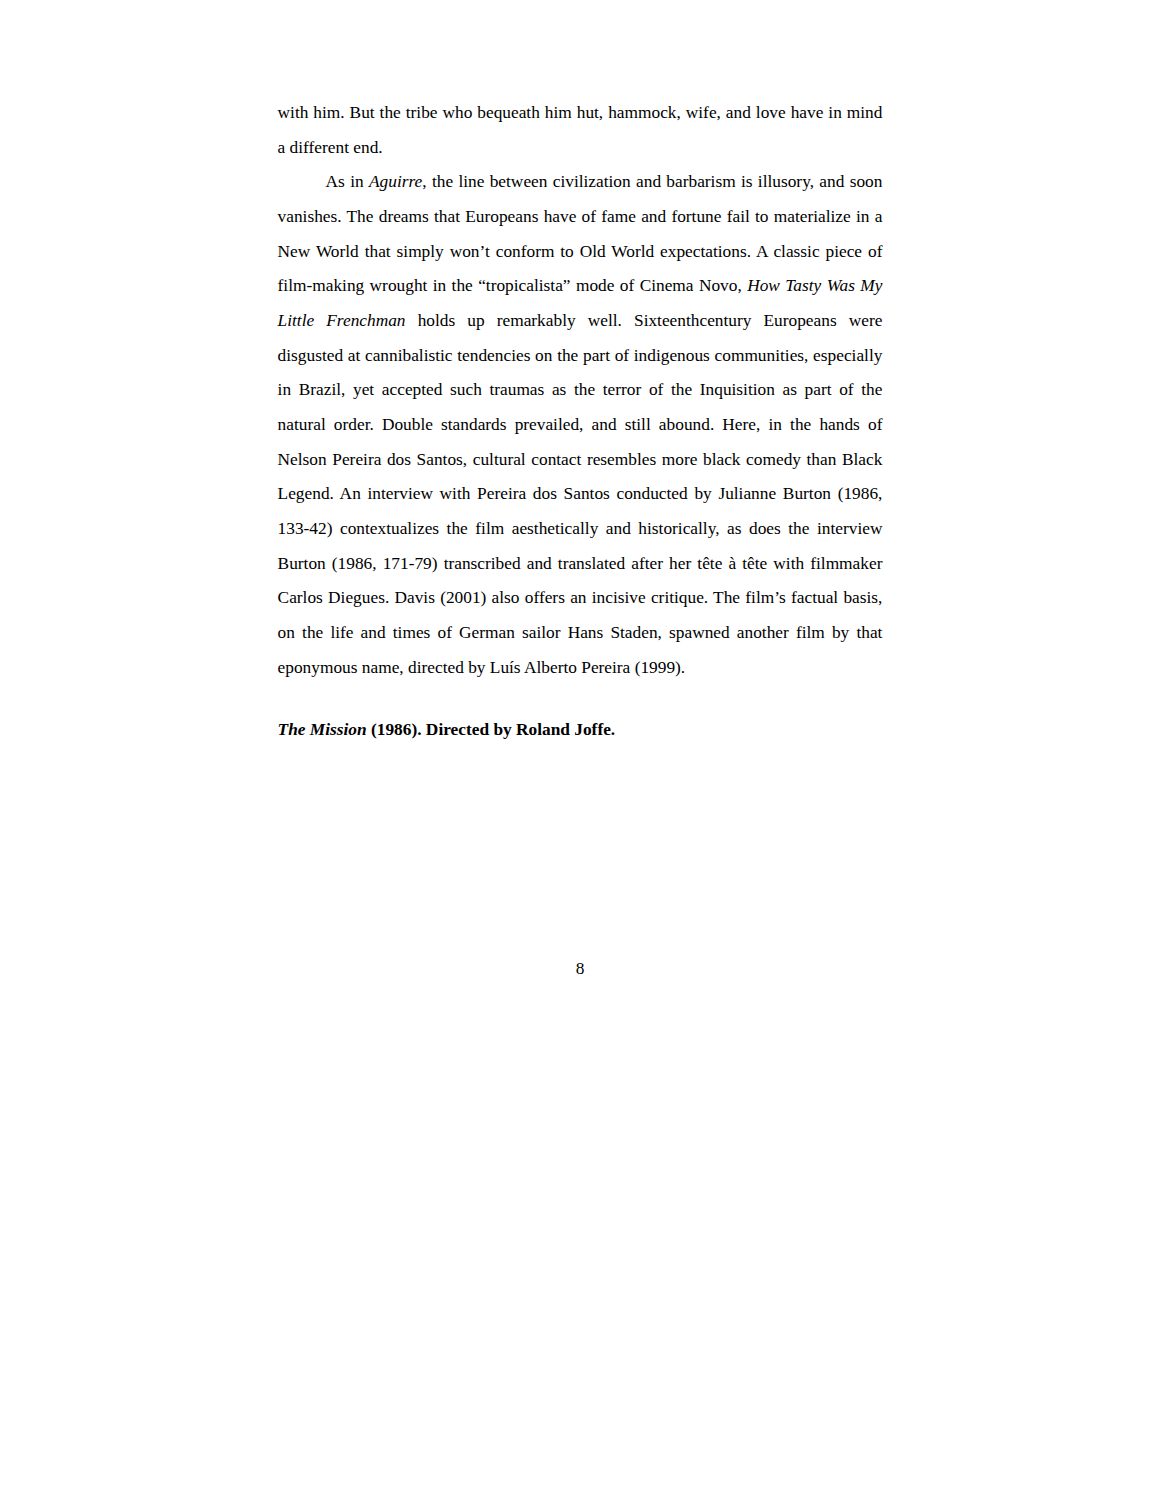with him. But the tribe who bequeath him hut, hammock, wife, and love have in mind a different end.
As in Aguirre, the line between civilization and barbarism is illusory, and soon vanishes. The dreams that Europeans have of fame and fortune fail to materialize in a New World that simply won’t conform to Old World expectations. A classic piece of film-making wrought in the “tropicalista” mode of Cinema Novo, How Tasty Was My Little Frenchman holds up remarkably well. Sixteenthcentury Europeans were disgusted at cannibalistic tendencies on the part of indigenous communities, especially in Brazil, yet accepted such traumas as the terror of the Inquisition as part of the natural order. Double standards prevailed, and still abound. Here, in the hands of Nelson Pereira dos Santos, cultural contact resembles more black comedy than Black Legend. An interview with Pereira dos Santos conducted by Julianne Burton (1986, 133-42) contextualizes the film aesthetically and historically, as does the interview Burton (1986, 171-79) transcribed and translated after her tête à tête with filmmaker Carlos Diegues. Davis (2001) also offers an incisive critique. The film’s factual basis, on the life and times of German sailor Hans Staden, spawned another film by that eponymous name, directed by Luís Alberto Pereira (1999).
The Mission (1986). Directed by Roland Joffe.
8